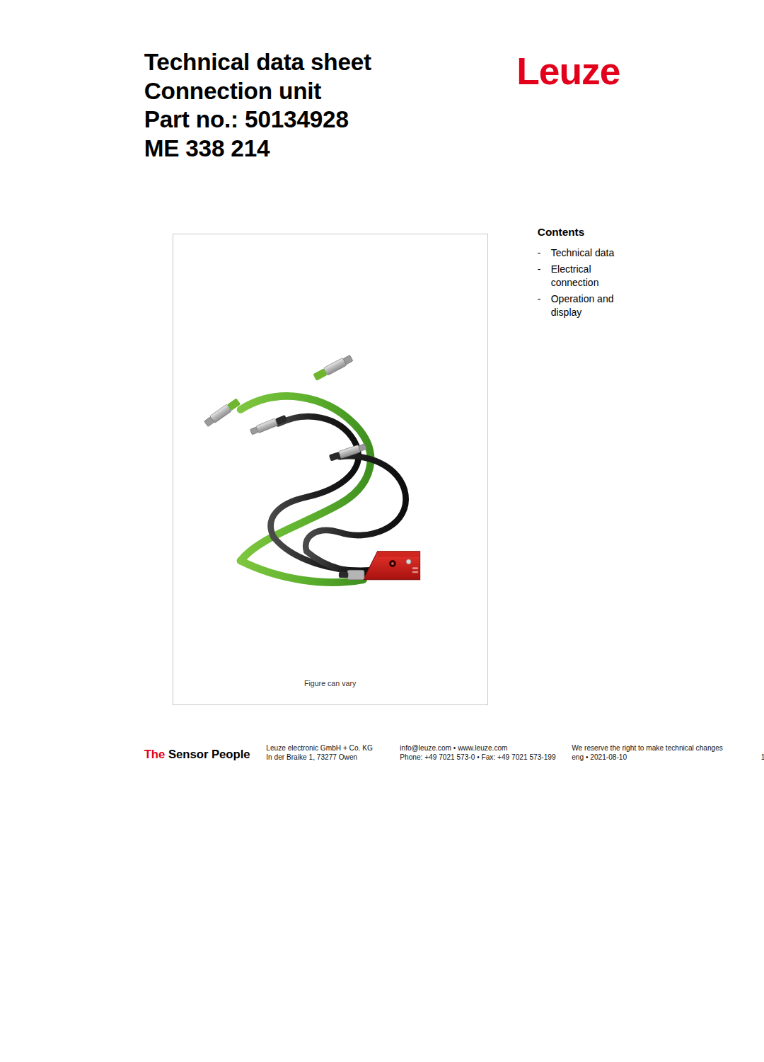Technical data sheet Connection unit Part no.: 50134928 ME 338 214
Leuze
Figure can vary
Contents
Technical data
Electrical connection
Operation and display
The Sensor People
Leuze electronic GmbH + Co. KG
In der Braike 1, 73277 Owen
info@leuze.com • www.leuze.com
Phone: +49 7021 573-0 • Fax: +49 7021 573-199
We reserve the right to make technical changes
eng • 2021-08-10
1/4